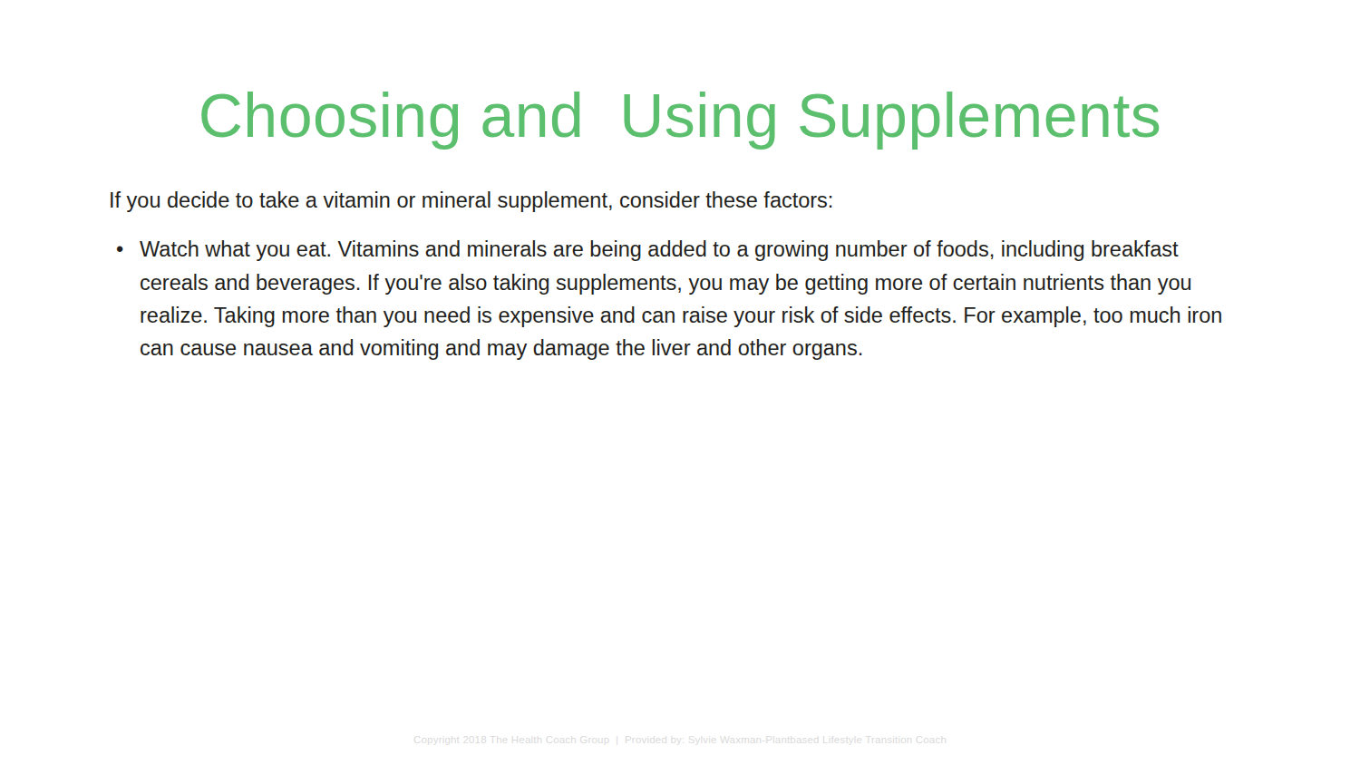Choosing and Using Supplements
If you decide to take a vitamin or mineral supplement, consider these factors:
Watch what you eat. Vitamins and minerals are being added to a growing number of foods, including breakfast cereals and beverages. If you're also taking supplements, you may be getting more of certain nutrients than you realize. Taking more than you need is expensive and can raise your risk of side effects. For example, too much iron can cause nausea and vomiting and may damage the liver and other organs.
Copyright 2018 The Health Coach Group | Provided by: Sylvie Waxman-Plantbased Lifestyle Transition Coach